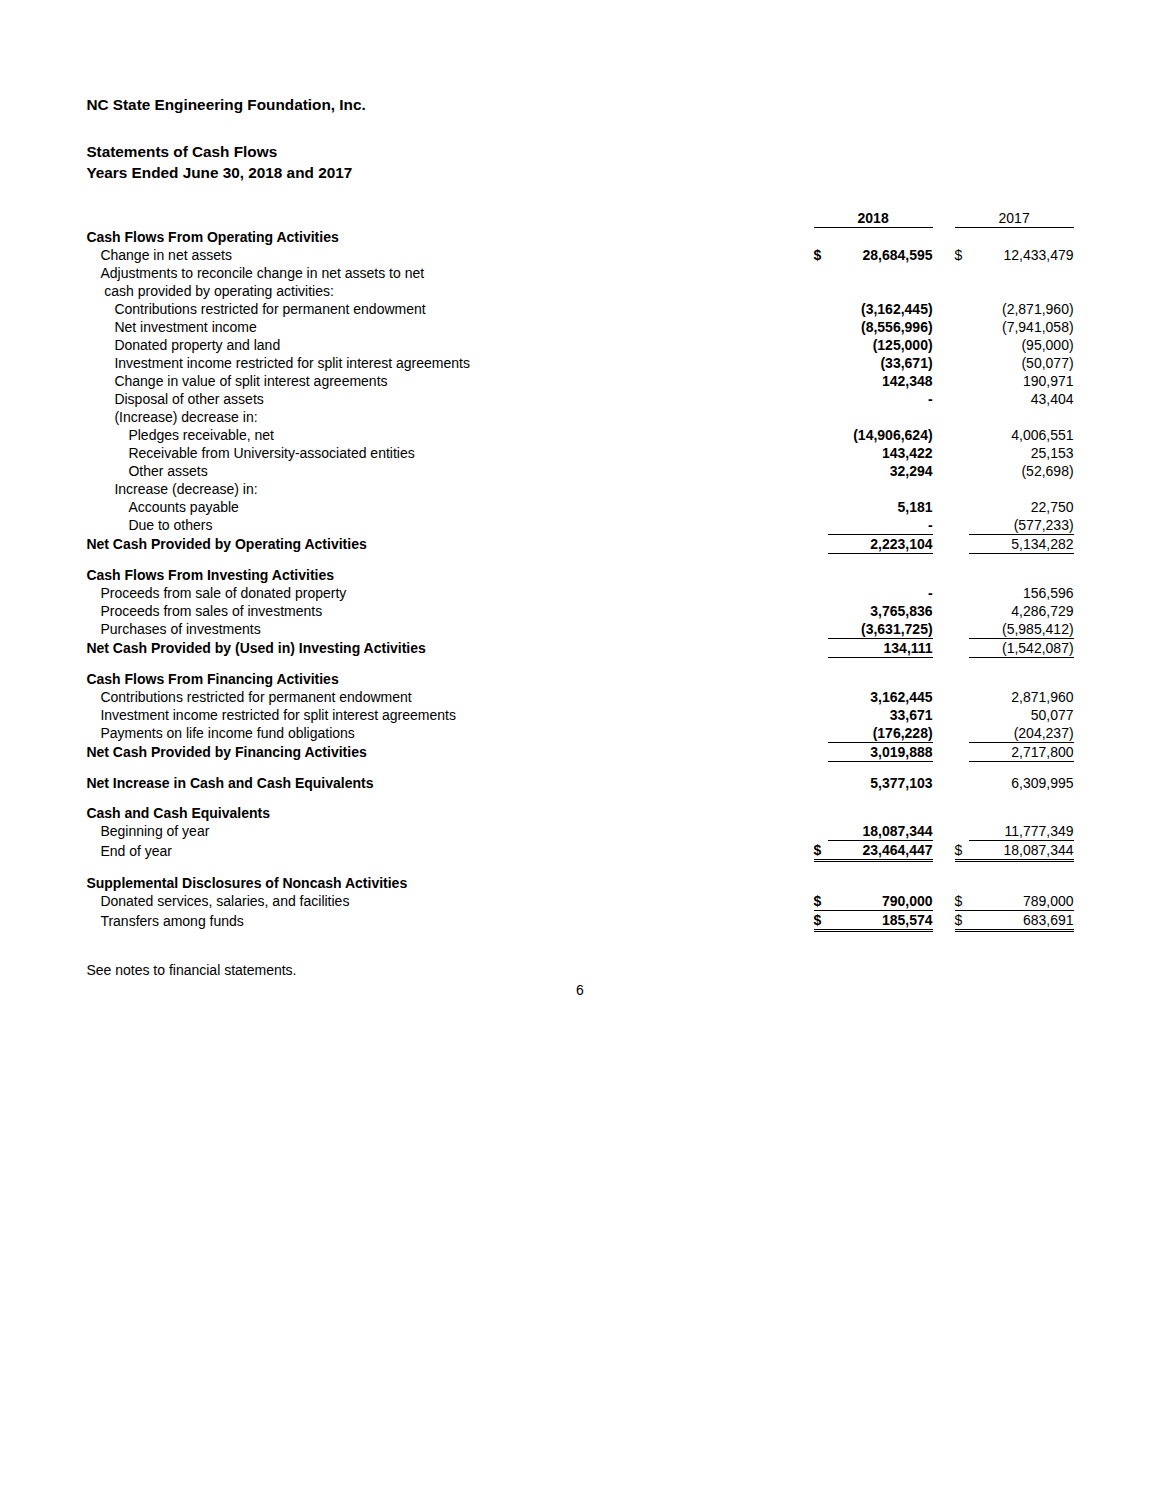NC State Engineering Foundation, Inc.
Statements of Cash Flows
Years Ended June 30, 2018 and 2017
| | | 2018 | | 2017 |
| Cash Flows From Operating Activities | | | | | | |
| Change in net assets | | $ | 28,684,595 | | $ | 12,433,479 |
| Adjustments to reconcile change in net assets to net | | | | | | |
| cash provided by operating activities: | | | | | | |
| Contributions restricted for permanent endowment | | | (3,162,445) | | | (2,871,960) |
| Net investment income | | | (8,556,996) | | | (7,941,058) |
| Donated property and land | | | (125,000) | | | (95,000) |
| Investment income restricted for split interest agreements | | | (33,671) | | | (50,077) |
| Change in value of split interest agreements | | | 142,348 | | | 190,971 |
| Disposal of other assets | | | - | | | 43,404 |
| (Increase) decrease in: | | | | | | |
| Pledges receivable, net | | | (14,906,624) | | | 4,006,551 |
| Receivable from University-associated entities | | | 143,422 | | | 25,153 |
| Other assets | | | 32,294 | | | (52,698) |
| Increase (decrease) in: | | | | | | |
| Accounts payable | | | 5,181 | | | 22,750 |
| Due to others | | | - | | | (577,233) |
| Net Cash Provided by Operating Activities | | | 2,223,104 | | | 5,134,282 |
| Cash Flows From Investing Activities | | | | | | |
| Proceeds from sale of donated property | | | - | | | 156,596 |
| Proceeds from sales of investments | | | 3,765,836 | | | 4,286,729 |
| Purchases of investments | | | (3,631,725) | | | (5,985,412) |
| Net Cash Provided by (Used in) Investing Activities | | | 134,111 | | | (1,542,087) |
| Cash Flows From Financing Activities | | | | | | |
| Contributions restricted for permanent endowment | | | 3,162,445 | | | 2,871,960 |
| Investment income restricted for split interest agreements | | | 33,671 | | | 50,077 |
| Payments on life income fund obligations | | | (176,228) | | | (204,237) |
| Net Cash Provided by Financing Activities | | | 3,019,888 | | | 2,717,800 |
| Net Increase in Cash and Cash Equivalents | | | 5,377,103 | | | 6,309,995 |
| Cash and Cash Equivalents | | | | | | |
| Beginning of year | | | 18,087,344 | | | 11,777,349 |
| End of year | | $ | 23,464,447 | | $ | 18,087,344 |
| Supplemental Disclosures of Noncash Activities | | | | | | |
| Donated services, salaries, and facilities | | $ | 790,000 | | $ | 789,000 |
| Transfers among funds | | $ | 185,574 | | $ | 683,691 |
See notes to financial statements.
6